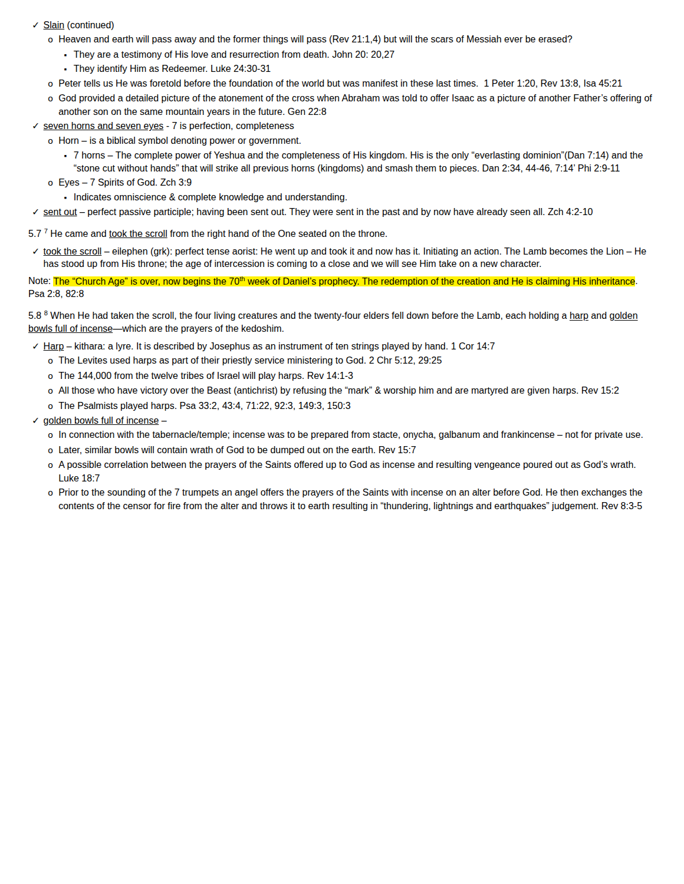Slain (continued)
Heaven and earth will pass away and the former things will pass (Rev 21:1,4) but will the scars of Messiah ever be erased?
They are a testimony of His love and resurrection from death. John 20: 20,27
They identify Him as Redeemer. Luke 24:30-31
Peter tells us He was foretold before the foundation of the world but was manifest in these last times. 1 Peter 1:20, Rev 13:8, Isa 45:21
God provided a detailed picture of the atonement of the cross when Abraham was told to offer Isaac as a picture of another Father’s offering of another son on the same mountain years in the future. Gen 22:8
seven horns and seven eyes - 7 is perfection, completeness
Horn – is a biblical symbol denoting power or government.
7 horns – The complete power of Yeshua and the completeness of His kingdom. His is the only “everlasting dominion”(Dan 7:14) and the “stone cut without hands” that will strike all previous horns (kingdoms) and smash them to pieces. Dan 2:34, 44-46, 7:14’ Phi 2:9-11
Eyes – 7 Spirits of God. Zch 3:9
Indicates omniscience & complete knowledge and understanding.
sent out – perfect passive participle; having been sent out. They were sent in the past and by now have already seen all. Zch 4:2-10
5.7 7 He came and took the scroll from the right hand of the One seated on the throne.
took the scroll – eilephen (grk): perfect tense aorist: He went up and took it and now has it. Initiating an action. The Lamb becomes the Lion – He has stood up from His throne; the age of intercession is coming to a close and we will see Him take on a new character.
Note: The “Church Age” is over, now begins the 70th week of Daniel’s prophecy. The redemption of the creation and He is claiming His inheritance. Psa 2:8, 82:8
5.8 8 When He had taken the scroll, the four living creatures and the twenty-four elders fell down before the Lamb, each holding a harp and golden bowls full of incense—which are the prayers of the kedoshim.
Harp – kithara: a lyre. It is described by Josephus as an instrument of ten strings played by hand. 1 Cor 14:7
The Levites used harps as part of their priestly service ministering to God. 2 Chr 5:12, 29:25
The 144,000 from the twelve tribes of Israel will play harps. Rev 14:1-3
All those who have victory over the Beast (antichrist) by refusing the “mark” & worship him and are martyred are given harps. Rev 15:2
The Psalmists played harps. Psa 33:2, 43:4, 71:22, 92:3, 149:3, 150:3
golden bowls full of incense –
In connection with the tabernacle/temple; incense was to be prepared from stacte, onycha, galbanum and frankincense – not for private use.
Later, similar bowls will contain wrath of God to be dumped out on the earth. Rev 15:7
A possible correlation between the prayers of the Saints offered up to God as incense and resulting vengeance poured out as God’s wrath. Luke 18:7
Prior to the sounding of the 7 trumpets an angel offers the prayers of the Saints with incense on an alter before God. He then exchanges the contents of the censor for fire from the alter and throws it to earth resulting in “thundering, lightnings and earthquakes” judgement. Rev 8:3-5